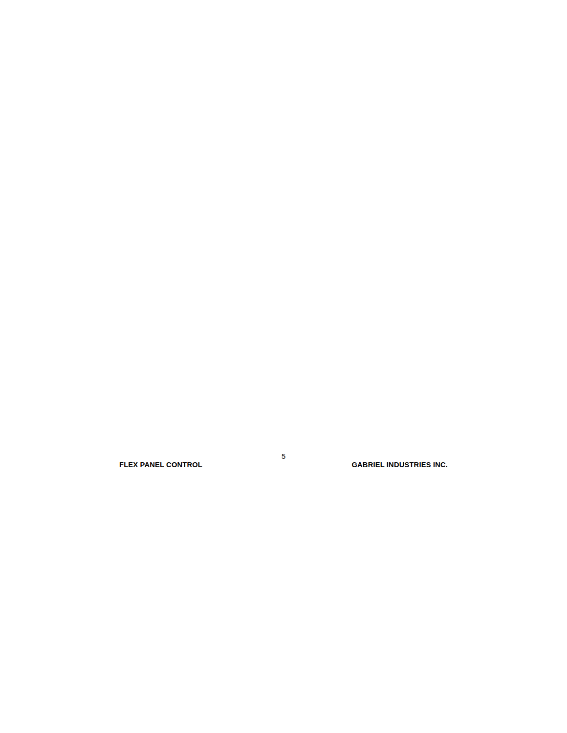5
FLEX PANEL CONTROL GABRIEL INDUSTRIES INC.